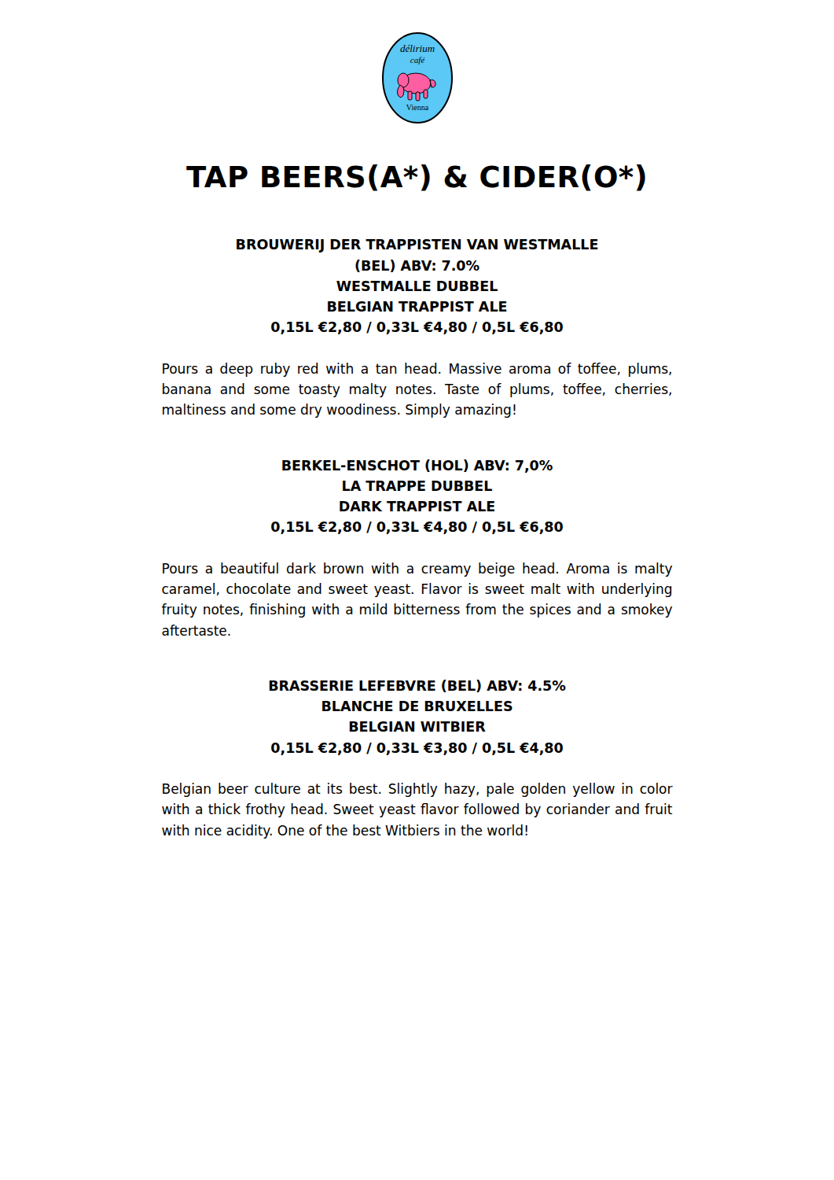délirium café Vienna
TAP BEERS(A*) & CIDER(O*)
BROUWERIJ DER TRAPPISTEN VAN WESTMALLE
(BEL) ABV: 7.0%
WESTMALLE DUBBEL
BELGIAN TRAPPIST ALE
0,15L €2,80 / 0,33L €4,80 / 0,5L €6,80
Pours a deep ruby red with a tan head. Massive aroma of toffee, plums, banana and some toasty malty notes. Taste of plums, toffee, cherries, maltiness and some dry woodiness. Simply amazing!
BERKEL-ENSCHOT (HOL) ABV: 7,0%
LA TRAPPE DUBBEL
DARK TRAPPIST ALE
0,15L €2,80 / 0,33L €4,80 / 0,5L €6,80
Pours a beautiful dark brown with a creamy beige head. Aroma is malty caramel, chocolate and sweet yeast. Flavor is sweet malt with underlying fruity notes, finishing with a mild bitterness from the spices and a smokey aftertaste.
BRASSERIE LEFEBVRE (BEL) ABV: 4.5%
BLANCHE DE BRUXELLES
BELGIAN WITBIER
0,15L €2,80 / 0,33L €3,80 / 0,5L €4,80
Belgian beer culture at its best. Slightly hazy, pale golden yellow in color with a thick frothy head. Sweet yeast flavor followed by coriander and fruit with nice acidity. One of the best Witbiers in the world!